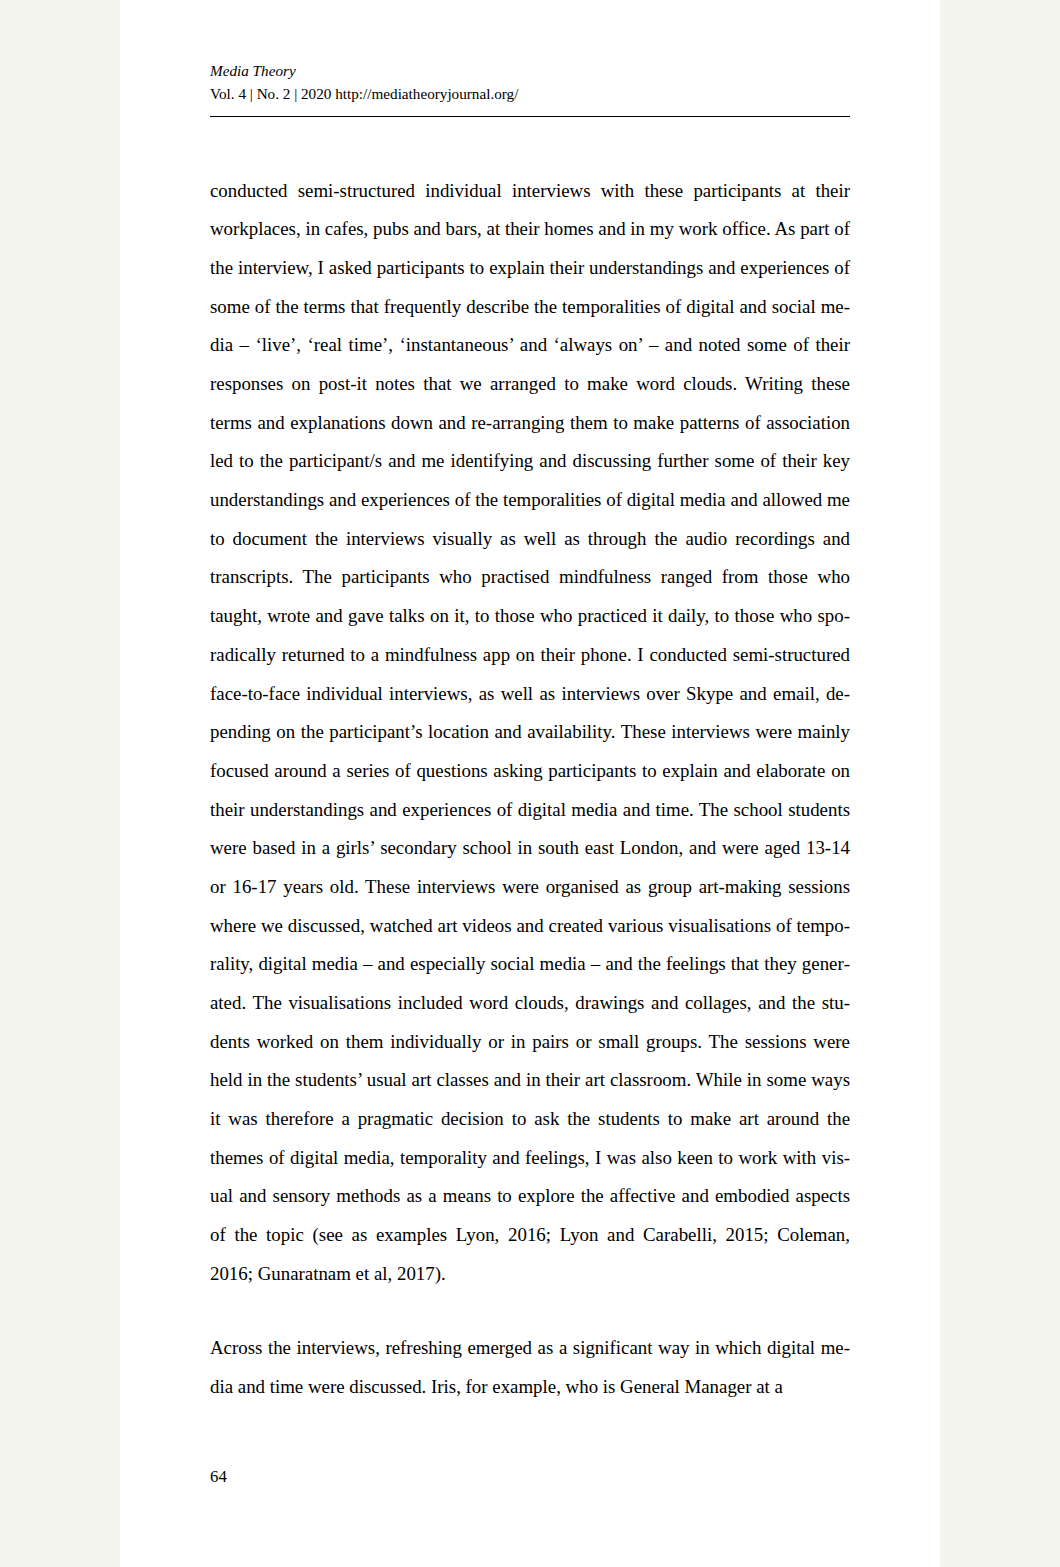Media Theory
Vol. 4 | No. 2 | 2020 http://mediatheoryjournal.org/
conducted semi-structured individual interviews with these participants at their workplaces, in cafes, pubs and bars, at their homes and in my work office. As part of the interview, I asked participants to explain their understandings and experiences of some of the terms that frequently describe the temporalities of digital and social media – ‘live’, ‘real time’, ‘instantaneous’ and ‘always on’ – and noted some of their responses on post-it notes that we arranged to make word clouds. Writing these terms and explanations down and re-arranging them to make patterns of association led to the participant/s and me identifying and discussing further some of their key understandings and experiences of the temporalities of digital media and allowed me to document the interviews visually as well as through the audio recordings and transcripts. The participants who practised mindfulness ranged from those who taught, wrote and gave talks on it, to those who practiced it daily, to those who sporadically returned to a mindfulness app on their phone. I conducted semi-structured face-to-face individual interviews, as well as interviews over Skype and email, depending on the participant’s location and availability. These interviews were mainly focused around a series of questions asking participants to explain and elaborate on their understandings and experiences of digital media and time. The school students were based in a girls’ secondary school in south east London, and were aged 13-14 or 16-17 years old. These interviews were organised as group art-making sessions where we discussed, watched art videos and created various visualisations of temporality, digital media – and especially social media – and the feelings that they generated. The visualisations included word clouds, drawings and collages, and the students worked on them individually or in pairs or small groups. The sessions were held in the students’ usual art classes and in their art classroom. While in some ways it was therefore a pragmatic decision to ask the students to make art around the themes of digital media, temporality and feelings, I was also keen to work with visual and sensory methods as a means to explore the affective and embodied aspects of the topic (see as examples Lyon, 2016; Lyon and Carabelli, 2015; Coleman, 2016; Gunaratnam et al, 2017).
Across the interviews, refreshing emerged as a significant way in which digital media and time were discussed. Iris, for example, who is General Manager at a
64